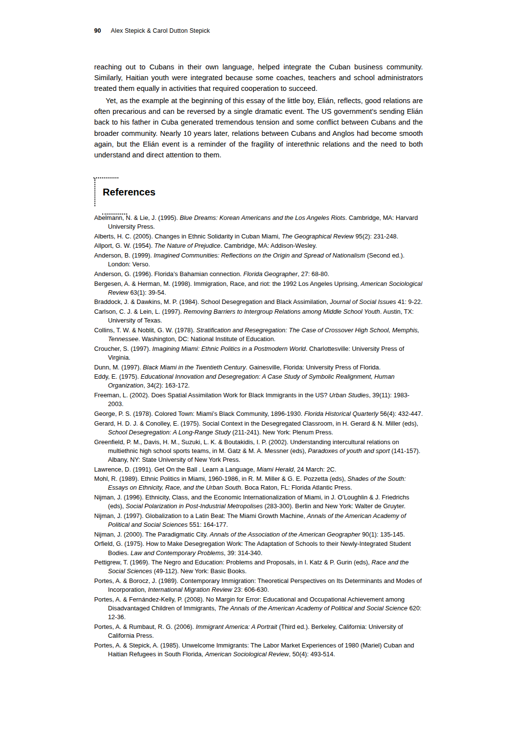90 Alex Stepick & Carol Dutton Stepick
reaching out to Cubans in their own language, helped integrate the Cuban business community. Similarly, Haitian youth were integrated because some coaches, teachers and school administrators treated them equally in activities that required cooperation to succeed.
Yet, as the example at the beginning of this essay of the little boy, Elián, reflects, good relations are often precarious and can be reversed by a single dramatic event. The US government’s sending Elián back to his father in Cuba generated tremendous tension and some conflict between Cubans and the broader community. Nearly 10 years later, relations between Cubans and Anglos had become smooth again, but the Elián event is a reminder of the fragility of interethnic relations and the need to both understand and direct attention to them.
References
Abelmann, N. & Lie, J. (1995). Blue Dreams: Korean Americans and the Los Angeles Riots. Cambridge, MA: Harvard University Press.
Alberts, H. C. (2005). Changes in Ethnic Solidarity in Cuban Miami, The Geographical Review 95(2): 231-248.
Allport, G. W. (1954). The Nature of Prejudice. Cambridge, MA: Addison-Wesley.
Anderson, B. (1999). Imagined Communities: Reflections on the Origin and Spread of Nationalism (Second ed.). London: Verso.
Anderson, G. (1996). Florida’s Bahamian connection. Florida Geographer, 27: 68-80.
Bergesen, A. & Herman, M. (1998). Immigration, Race, and riot: the 1992 Los Angeles Uprising, American Sociological Review 63(1): 39-54.
Braddock, J. & Dawkins, M. P. (1984). School Desegregation and Black Assimilation, Journal of Social Issues 41: 9-22.
Carlson, C. J. & Lein, L. (1997). Removing Barriers to Intergroup Relations among Middle School Youth. Austin, TX: University of Texas.
Collins, T. W. & Noblit, G. W. (1978). Stratification and Resegregation: The Case of Crossover High School, Memphis, Tennessee. Washington, DC: National Institute of Education.
Croucher, S. (1997). Imagining Miami: Ethnic Politics in a Postmodern World. Charlottesville: University Press of Virginia.
Dunn, M. (1997). Black Miami in the Twentieth Century. Gainesville, Florida: University Press of Florida.
Eddy, E. (1975). Educational Innovation and Desegregation: A Case Study of Symbolic Realignment, Human Organization, 34(2): 163-172.
Freeman, L. (2002). Does Spatial Assimilation Work for Black Immigrants in the US? Urban Studies, 39(11): 1983-2003.
George, P. S. (1978). Colored Town: Miami’s Black Community, 1896-1930. Florida Historical Quarterly 56(4): 432-447.
Gerard, H. D. J. & Conolley, E. (1975). Social Context in the Desegregated Classroom, in H. Gerard & N. Miller (eds), School Desegregation: A Long-Range Study (211-241). New York: Plenum Press.
Greenfield, P. M., Davis, H. M., Suzuki, L. K. & Boutakidis, I. P. (2002). Understanding intercultural relations on multiethnic high school sports teams, in M. Gatz & M. A. Messner (eds), Paradoxes of youth and sport (141-157). Albany, NY: State University of New York Press.
Lawrence, D. (1991). Get On the Ball . Learn a Language, Miami Herald, 24 March: 2C.
Mohl, R. (1989). Ethnic Politics in Miami, 1960-1986, in R. M. Miller & G. E. Pozzetta (eds), Shades of the South: Essays on Ethnicity, Race, and the Urban South. Boca Raton, FL: Florida Atlantic Press.
Nijman, J. (1996). Ethnicity, Class, and the Economic Internationalization of Miami, in J. O’Loughlin & J. Friedrichs (eds), Social Polarization in Post-Industrial Metropolises (283-300). Berlin and New York: Walter de Gruyter.
Nijman, J. (1997). Globalization to a Latin Beat: The Miami Growth Machine, Annals of the American Academy of Political and Social Sciences 551: 164-177.
Nijman, J. (2000). The Paradigmatic City. Annals of the Association of the American Geographer 90(1): 135-145.
Orfield, G. (1975). How to Make Desegregation Work: The Adaptation of Schools to their Newly-Integrated Student Bodies. Law and Contemporary Problems, 39: 314-340.
Pettigrew, T. (1969). The Negro and Education: Problems and Proposals, in I. Katz & P. Gurin (eds), Race and the Social Sciences (49-112). New York: Basic Books.
Portes, A. & Borocz, J. (1989). Contemporary Immigration: Theoretical Perspectives on Its Determinants and Modes of Incorporation, International Migration Review 23: 606-630.
Portes, A. & Fernández-Kelly, P. (2008). No Margin for Error: Educational and Occupational Achievement among Disadvantaged Children of Immigrants, The Annals of the American Academy of Political and Social Science 620: 12-36.
Portes, A. & Rumbaut, R. G. (2006). Immigrant America: A Portrait (Third ed.). Berkeley, California: University of California Press.
Portes, A. & Stepick, A. (1985). Unwelcome Immigrants: The Labor Market Experiences of 1980 (Mariel) Cuban and Haitian Refugees in South Florida, American Sociological Review, 50(4): 493-514.